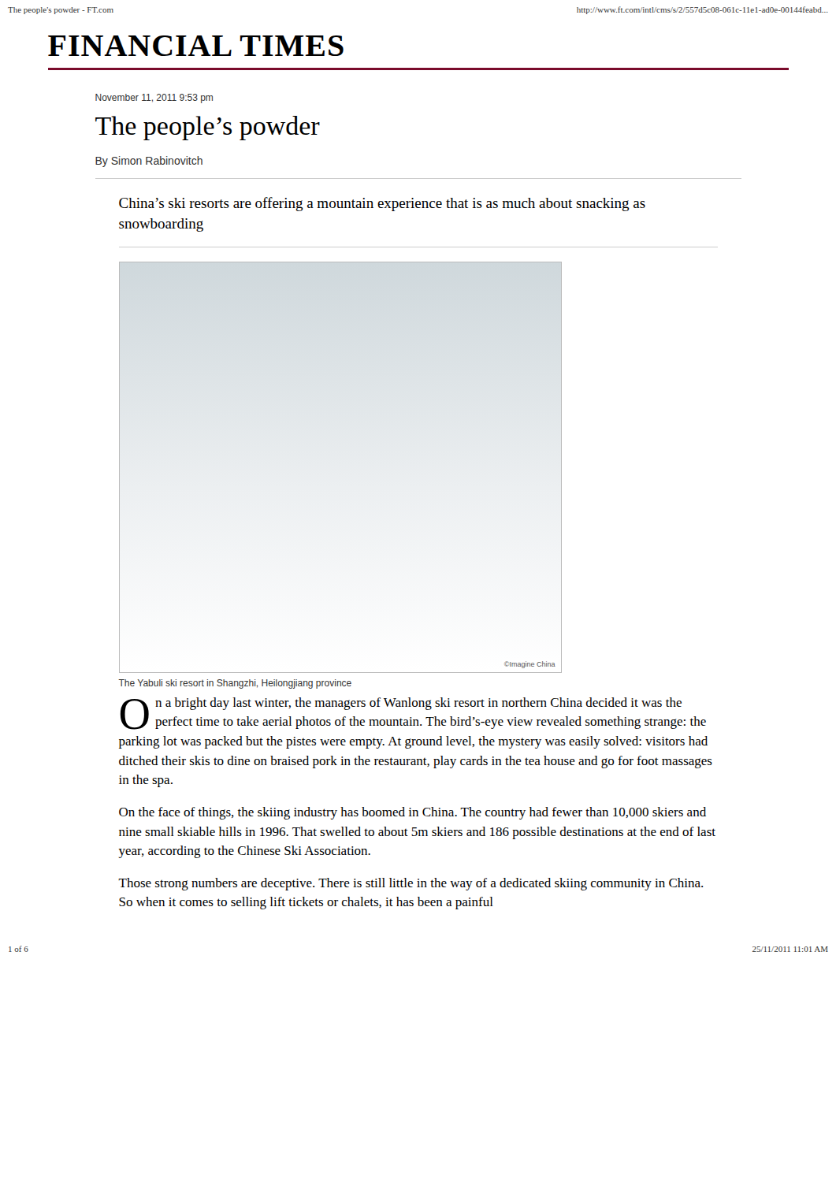The people's powder - FT.com
http://www.ft.com/intl/cms/s/2/557d5c08-061c-11e1-ad0e-00144feabd...
FINANCIAL TIMES
November 11, 2011 9:53 pm
The people’s powder
By Simon Rabinovitch
China’s ski resorts are offering a mountain experience that is as much about snacking as snowboarding
©Imagine China
The Yabuli ski resort in Shangzhi, Heilongjiang province
On a bright day last winter, the managers of Wanlong ski resort in northern China decided it was the perfect time to take aerial photos of the mountain. The bird’s-eye view revealed something strange: the parking lot was packed but the pistes were empty. At ground level, the mystery was easily solved: visitors had ditched their skis to dine on braised pork in the restaurant, play cards in the tea house and go for foot massages in the spa.
On the face of things, the skiing industry has boomed in China. The country had fewer than 10,000 skiers and nine small skiable hills in 1996. That swelled to about 5m skiers and 186 possible destinations at the end of last year, according to the Chinese Ski Association.
Those strong numbers are deceptive. There is still little in the way of a dedicated skiing community in China. So when it comes to selling lift tickets or chalets, it has been a painful
1 of 6
25/11/2011 11:01 AM